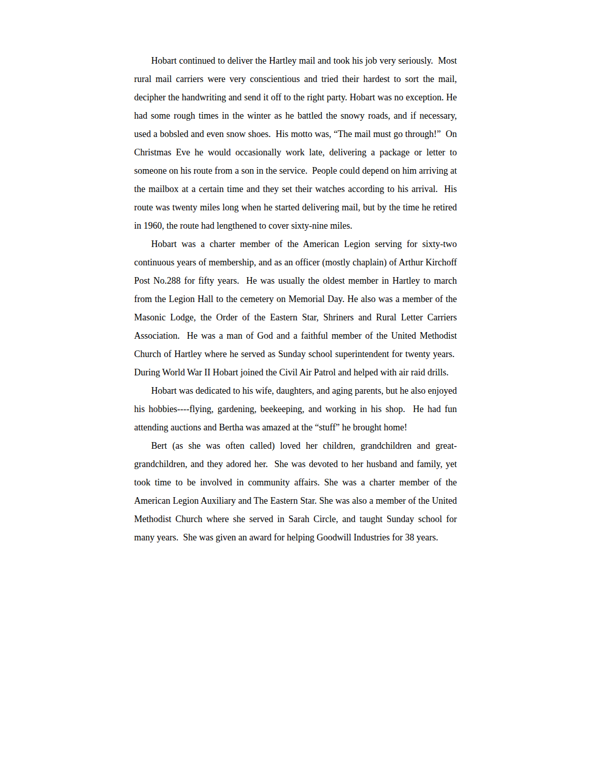Hobart continued to deliver the Hartley mail and took his job very seriously. Most rural mail carriers were very conscientious and tried their hardest to sort the mail, decipher the handwriting and send it off to the right party. Hobart was no exception. He had some rough times in the winter as he battled the snowy roads, and if necessary, used a bobsled and even snow shoes. His motto was, “The mail must go through!” On Christmas Eve he would occasionally work late, delivering a package or letter to someone on his route from a son in the service. People could depend on him arriving at the mailbox at a certain time and they set their watches according to his arrival. His route was twenty miles long when he started delivering mail, but by the time he retired in 1960, the route had lengthened to cover sixty-nine miles.
Hobart was a charter member of the American Legion serving for sixty-two continuous years of membership, and as an officer (mostly chaplain) of Arthur Kirchoff Post No.288 for fifty years. He was usually the oldest member in Hartley to march from the Legion Hall to the cemetery on Memorial Day. He also was a member of the Masonic Lodge, the Order of the Eastern Star, Shriners and Rural Letter Carriers Association. He was a man of God and a faithful member of the United Methodist Church of Hartley where he served as Sunday school superintendent for twenty years. During World War II Hobart joined the Civil Air Patrol and helped with air raid drills.
Hobart was dedicated to his wife, daughters, and aging parents, but he also enjoyed his hobbies----flying, gardening, beekeeping, and working in his shop. He had fun attending auctions and Bertha was amazed at the “stuff” he brought home!
Bert (as she was often called) loved her children, grandchildren and great-grandchildren, and they adored her. She was devoted to her husband and family, yet took time to be involved in community affairs. She was a charter member of the American Legion Auxiliary and The Eastern Star. She was also a member of the United Methodist Church where she served in Sarah Circle, and taught Sunday school for many years. She was given an award for helping Goodwill Industries for 38 years.